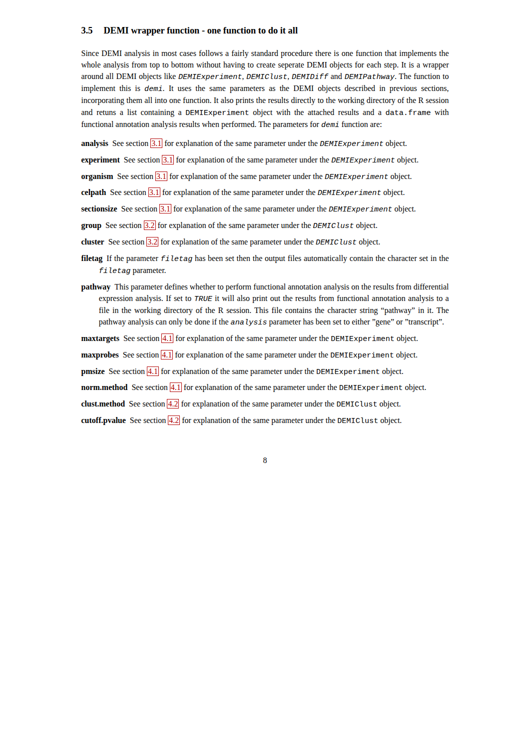3.5 DEMI wrapper function - one function to do it all
Since DEMI analysis in most cases follows a fairly standard procedure there is one function that implements the whole analysis from top to bottom without having to create seperate DEMI objects for each step. It is a wrapper around all DEMI objects like DEMIExperiment, DEMIClust, DEMIDiff and DEMIPathway. The function to implement this is demi. It uses the same parameters as the DEMI objects described in previous sections, incorporating them all into one function. It also prints the results directly to the working directory of the R session and retuns a list containing a DEMIExperiment object with the attached results and a data.frame with functional annotation analysis results when performed. The parameters for demi function are:
analysis
See section 3.1 for explanation of the same parameter under the DEMIExperiment object.
experiment
See section 3.1 for explanation of the same parameter under the DEMIExperiment object.
organism
See section 3.1 for explanation of the same parameter under the DEMIExperiment object.
celpath
See section 3.1 for explanation of the same parameter under the DEMIExperiment object.
sectionsize
See section 3.1 for explanation of the same parameter under the DEMIExperiment object.
group
See section 3.2 for explanation of the same parameter under the DEMIClust object.
cluster
See section 3.2 for explanation of the same parameter under the DEMIClust object.
filetag
If the parameter filetag has been set then the output files automatically contain the character set in the filetag parameter.
pathway
This parameter defines whether to perform functional annotation analysis on the results from differential expression analysis. If set to TRUE it will also print out the results from functional annotation analysis to a file in the working directory of the R session. This file contains the character string “pathway” in it. The pathway analysis can only be done if the analysis parameter has been set to either ”gene” or ”transcript”.
maxtargets
See section 4.1 for explanation of the same parameter under the DEMIExperiment object.
maxprobes
See section 4.1 for explanation of the same parameter under the DEMIExperiment object.
pmsize
See section 4.1 for explanation of the same parameter under the DEMIExperiment object.
norm.method
See section 4.1 for explanation of the same parameter under the DEMIExperiment object.
clust.method
See section 4.2 for explanation of the same parameter under the DEMIClust object.
cutoff.pvalue
See section 4.2 for explanation of the same parameter under the DEMIClust object.
8